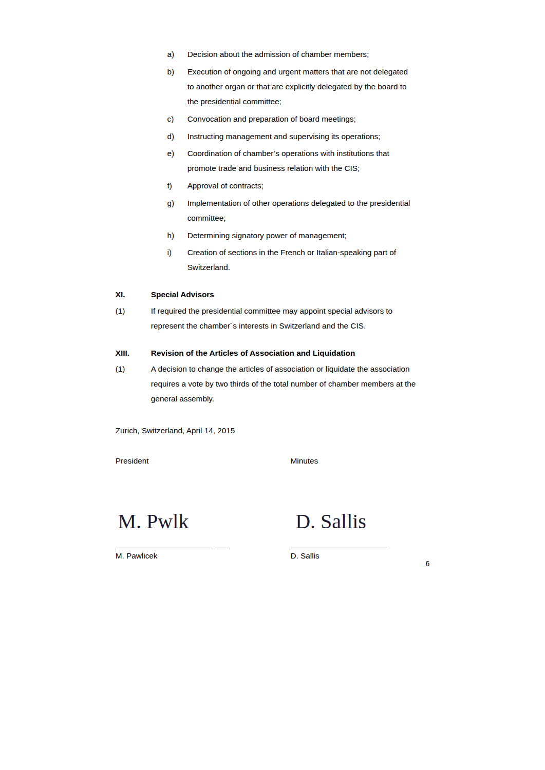a) Decision about the admission of chamber members;
b) Execution of ongoing and urgent matters that are not delegated to another organ or that are explicitly delegated by the board to the presidential committee;
c) Convocation and preparation of board meetings;
d) Instructing management and supervising its operations;
e) Coordination of chamber’s operations with institutions that promote trade and business relation with the CIS;
f) Approval of contracts;
g) Implementation of other operations delegated to the presidential committee;
h) Determining signatory power of management;
i) Creation of sections in the French or Italian-speaking part of Switzerland.
XI. Special Advisors
(1) If required the presidential committee may appoint special advisors to represent the chamber´s interests in Switzerland and the CIS.
XIII. Revision of the Articles of Association and Liquidation
(1) A decision to change the articles of association or liquidate the association requires a vote by two thirds of the total number of chamber members at the general assembly.
Zurich, Switzerland, April 14, 2015
President
Minutes
M. Pwlk
D. Sallis
M. Pawlicek
D. Sallis
6